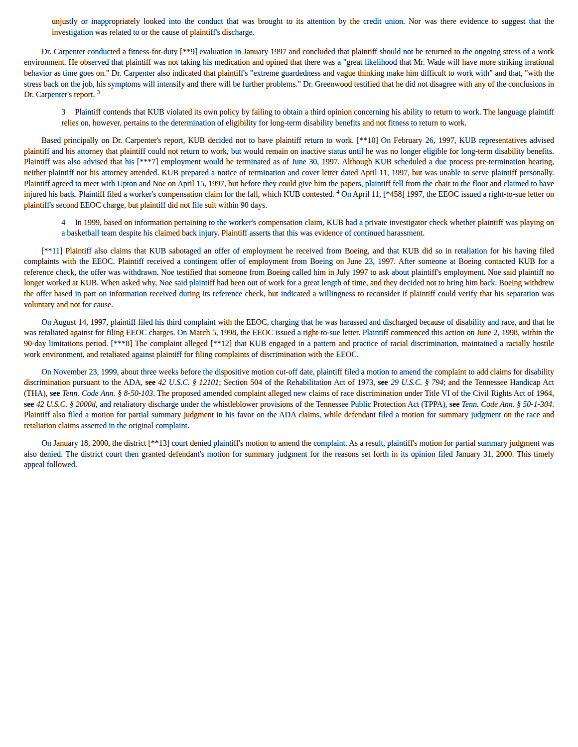unjustly or inappropriately looked into the conduct that was brought to its attention by the credit union. Nor was there evidence to suggest that the investigation was related to or the cause of plaintiff's discharge.
Dr. Carpenter conducted a fitness-for-duty [**9] evaluation in January 1997 and concluded that plaintiff should not be returned to the ongoing stress of a work environment. He observed that plaintiff was not taking his medication and opined that there was a "great likelihood that Mr. Wade will have more striking irrational behavior as time goes on." Dr. Carpenter also indicated that plaintiff's "extreme guardedness and vague thinking make him difficult to work with" and that, "with the stress back on the job, his symptoms will intensify and there will be further problems." Dr. Greenwood testified that he did not disagree with any of the conclusions in Dr. Carpenter's report. 3
3 Plaintiff contends that KUB violated its own policy by failing to obtain a third opinion concerning his ability to return to work. The language plaintiff relies on, however, pertains to the determination of eligibility for long-term disability benefits and not fitness to return to work.
Based principally on Dr. Carpenter's report, KUB decided not to have plaintiff return to work. [**10] On February 26, 1997, KUB representatives advised plaintiff and his attorney that plaintiff could not return to work, but would remain on inactive status until he was no longer eligible for long-term disability benefits. Plaintiff was also advised that his [***7] employment would be terminated as of June 30, 1997. Although KUB scheduled a due process pre-termination hearing, neither plaintiff nor his attorney attended. KUB prepared a notice of termination and cover letter dated April 11, 1997, but was unable to serve plaintiff personally. Plaintiff agreed to meet with Upton and Noe on April 15, 1997, but before they could give him the papers, plaintiff fell from the chair to the floor and claimed to have injured his back. Plaintiff filed a worker's compensation claim for the fall, which KUB contested. 4 On April 11, [*458] 1997, the EEOC issued a right-to-sue letter on plaintiff's second EEOC charge, but plaintiff did not file suit within 90 days.
4 In 1999, based on information pertaining to the worker's compensation claim, KUB had a private investigator check whether plaintiff was playing on a basketball team despite his claimed back injury. Plaintiff asserts that this was evidence of continued harassment.
[**11] Plaintiff also claims that KUB sabotaged an offer of employment he received from Boeing, and that KUB did so in retaliation for his having filed complaints with the EEOC. Plaintiff received a contingent offer of employment from Boeing on June 23, 1997. After someone at Boeing contacted KUB for a reference check, the offer was withdrawn. Noe testified that someone from Boeing called him in July 1997 to ask about plaintiff's employment. Noe said plaintiff no longer worked at KUB. When asked why, Noe said plaintiff had been out of work for a great length of time, and they decided not to bring him back. Boeing withdrew the offer based in part on information received during its reference check, but indicated a willingness to reconsider if plaintiff could verify that his separation was voluntary and not for cause.
On August 14, 1997, plaintiff filed his third complaint with the EEOC, charging that he was harassed and discharged because of disability and race, and that he was retaliated against for filing EEOC charges. On March 5, 1998, the EEOC issued a right-to-sue letter. Plaintiff commenced this action on June 2, 1998, within the 90-day limitations period. [***8] The complaint alleged [**12] that KUB engaged in a pattern and practice of racial discrimination, maintained a racially hostile work environment, and retaliated against plaintiff for filing complaints of discrimination with the EEOC.
On November 23, 1999, about three weeks before the dispositive motion cut-off date, plaintiff filed a motion to amend the complaint to add claims for disability discrimination pursuant to the ADA, see 42 U.S.C. § 12101; Section 504 of the Rehabilitation Act of 1973, see 29 U.S.C. § 794; and the Tennessee Handicap Act (THA), see Tenn. Code Ann. § 8-50-103. The proposed amended complaint alleged new claims of race discrimination under Title VI of the Civil Rights Act of 1964, see 42 U.S.C. § 2000d, and retaliatory discharge under the whistleblower provisions of the Tennessee Public Protection Act (TPPA), see Tenn. Code Ann. § 50-1-304. Plaintiff also filed a motion for partial summary judgment in his favor on the ADA claims, while defendant filed a motion for summary judgment on the race and retaliation claims asserted in the original complaint.
On January 18, 2000, the district [**13] court denied plaintiff's motion to amend the complaint. As a result, plaintiff's motion for partial summary judgment was also denied. The district court then granted defendant's motion for summary judgment for the reasons set forth in its opinion filed January 31, 2000. This timely appeal followed.